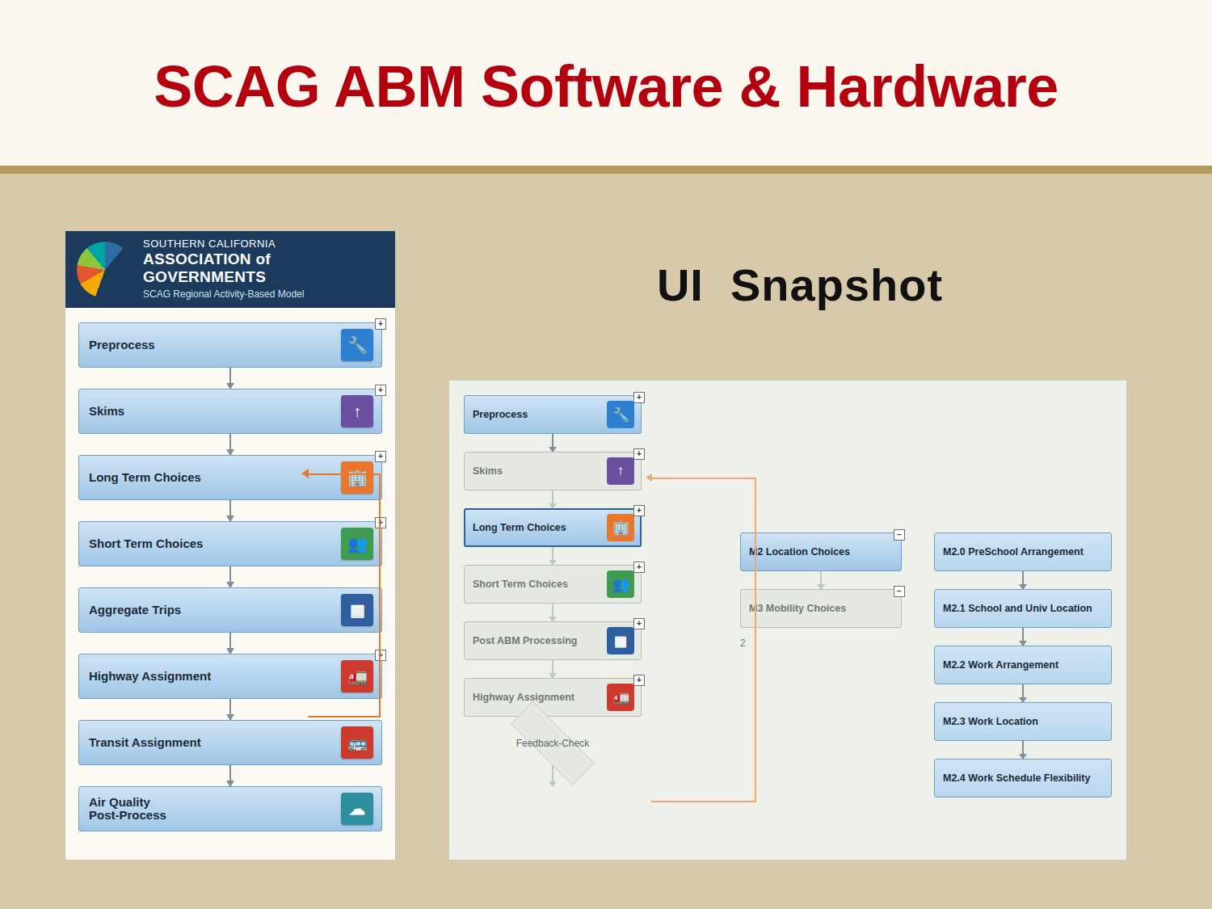SCAG ABM Software & Hardware
UI Snapshot
SOUTHERN CALIFORNIA
ASSOCIATION of GOVERNMENTS
SCAG Regional Activity-Based Model
Preprocess 🔧 +
Skims ↑ +
Long Term Choices 🏢 +
Short Term Choices 👥 +
Aggregate Trips ▦
Highway Assignment 🚛 +
Transit Assignment 🚌
Air Quality
Post-Process ☁
Preprocess 🔧 +
Skims ↑ +
Long Term Choices 🏢 +
Short Term Choices 👥 +
Post ABM Processing ▦ +
Highway Assignment 🚛 +
Feedback-Check
M2 Location Choices −
M3 Mobility Choices −
2
M2.0 PreSchool Arrangement
M2.1 School and Univ Location
M2.2 Work Arrangement
M2.3 Work Location
M2.4 Work Schedule Flexibility